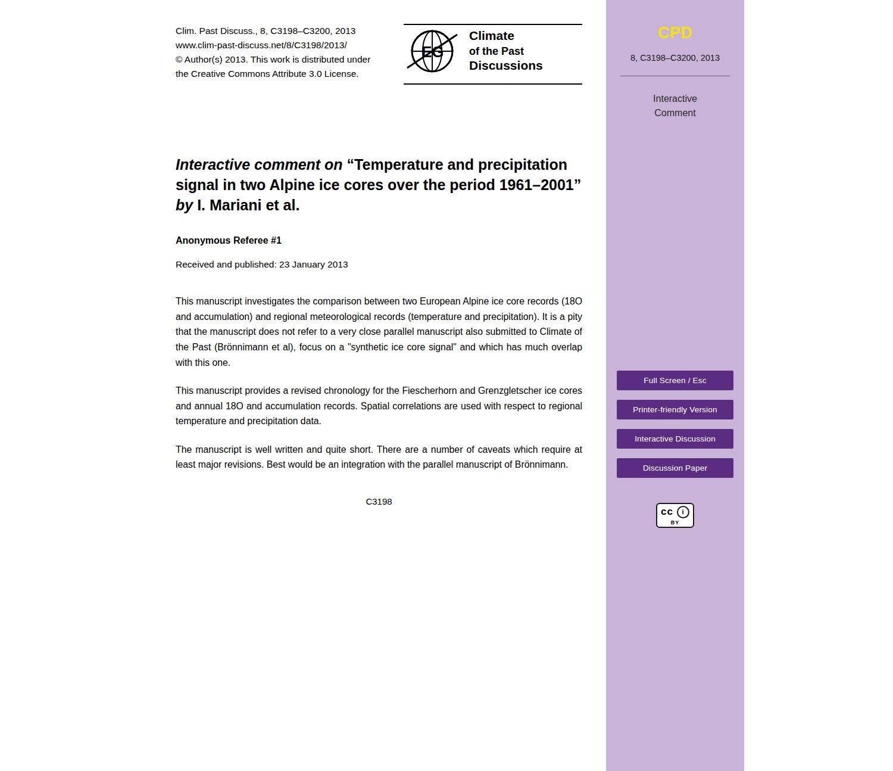CPD
8, C3198–C3200, 2013
Interactive
Comment
Full Screen / Esc Printer-friendly Version Interactive Discussion Discussion Paper
cci
BY
Clim. Past Discuss., 8, C3198–C3200, 2013
www.clim-past-discuss.net/8/C3198/2013/
© Author(s) 2013. This work is distributed under
the Creative Commons Attribute 3.0 License.
EG
Climate
of the Past
Discussions
Interactive comment on “Temperature and precipitation signal in two Alpine ice cores over the period 1961–2001” by I. Mariani et al.
Anonymous Referee #1
Received and published: 23 January 2013
This manuscript investigates the comparison between two European Alpine ice core records (18O and accumulation) and regional meteorological records (temperature and precipitation). It is a pity that the manuscript does not refer to a very close parallel manuscript also submitted to Climate of the Past (Brönnimann et al), focus on a "synthetic ice core signal" and which has much overlap with this one.
This manuscript provides a revised chronology for the Fiescherhorn and Grenzgletscher ice cores and annual 18O and accumulation records. Spatial correlations are used with respect to regional temperature and precipitation data.
The manuscript is well written and quite short. There are a number of caveats which require at least major revisions. Best would be an integration with the parallel manuscript of Brönnimann.
C3198